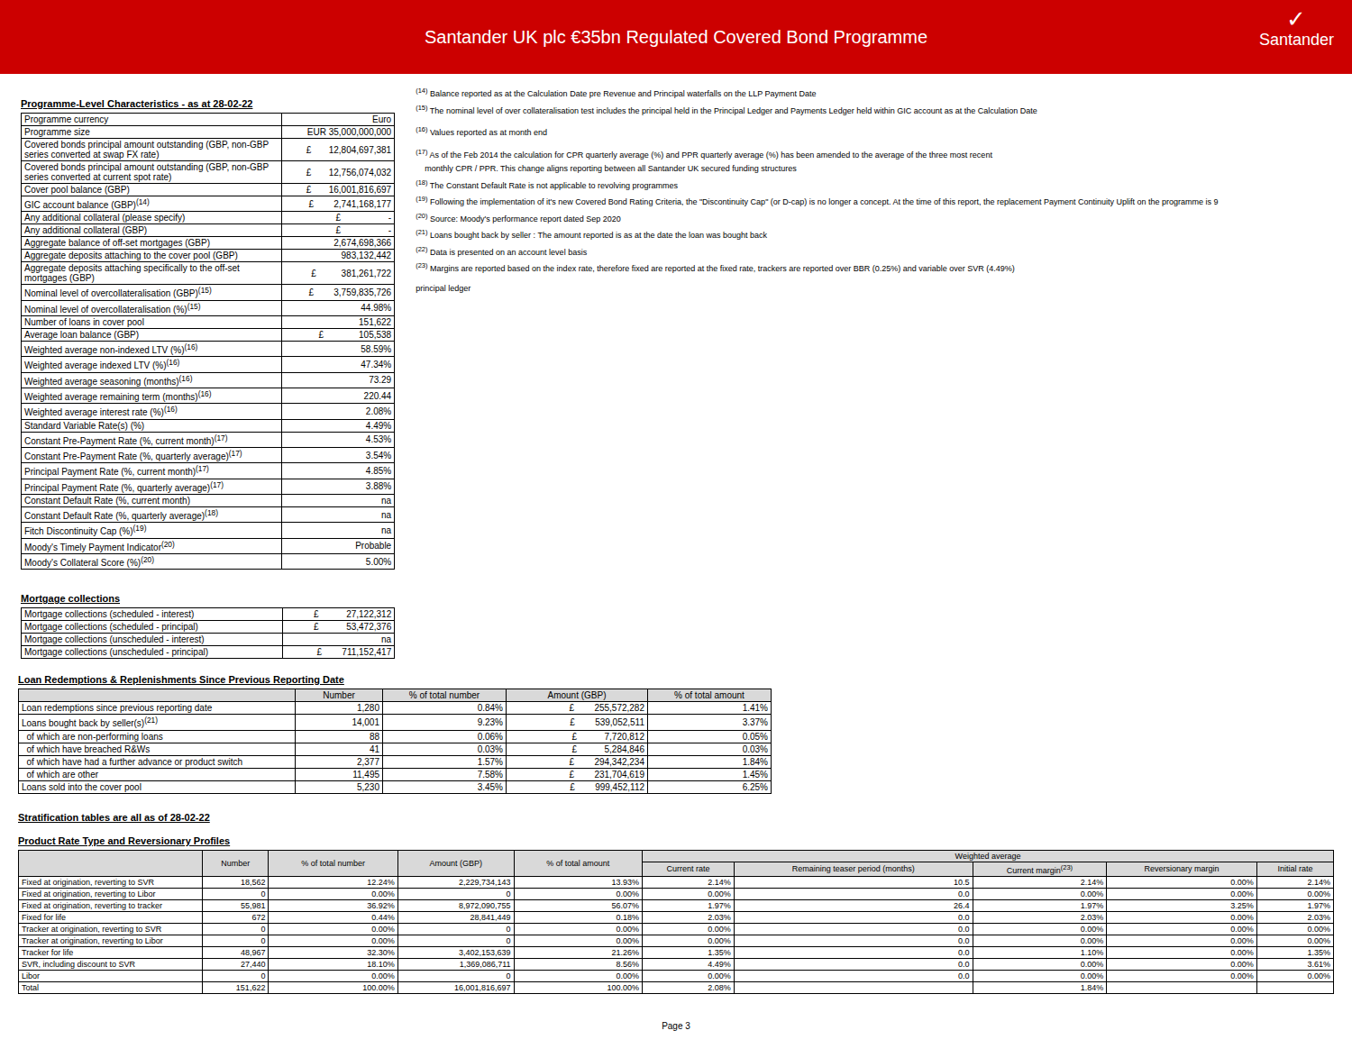Santander UK plc €35bn Regulated Covered Bond Programme
✓Santander
| Programme-Level Characteristics - as at 28-02-22 / Programme currency / Euro / / Programme size / EUR 35,000,000,000 / / Covered bonds principal amount outstanding (GBP, non-GBP series converted at swap FX rate) / £ 12,804,697,381 / / Covered bonds principal amount outstanding (GBP, non-GBP series converted at current spot rate) / £ 12,756,074,032 / / Cover pool balance (GBP) / £ 16,001,816,697 / / GIC account balance (GBP) (14) / £ 2,741,168,177 / / Any additional collateral (please specify) / £ - / / Any additional collateral (GBP) / £ - / / Aggregate balance of off-set mortgages (GBP) / 2,674,698,366 / / Aggregate deposits attaching to the cover pool (GBP) / 983,132,442 / / Aggregate deposits attaching specifically to the off-set mortgages (GBP) / £ 381,261,722 / / Nominal level of overcollateralisation (GBP) (15) / £ 3,759,835,726 / / Nominal level of overcollateralisation (%) (15) / 44.98% / / Number of loans in cover pool / 151,622 / / Average loan balance (GBP) / £ 105,538 / / Weighted average non-indexed LTV (%) (16) / 58.59% / / Weighted average indexed LTV (%) (16) / 47.34% / / Weighted average seasoning (months) (16) / 73.29 / / Weighted average remaining term (months) (16) / 220.44 / / Weighted average interest rate (%) (16) / 2.08% / / Standard Variable Rate(s) (%) / 4.49% / / Constant Pre-Payment Rate (%, current month) (17) / 4.53% / / Constant Pre-Payment Rate (%, quarterly average) (17) / 3.54% / / Principal Payment Rate (%, current month) (17) / 4.85% / / Principal Payment Rate (%, quarterly average) (17) / 3.88% / / Constant Default Rate (%, current month) / na / / Constant Default Rate (%, quarterly average) (18) / na / / Fitch Discontinuity Cap (%) (19) / na / / Moody's Timely Payment Indicator (20) / Probable / / Moody's Collateral Score (%) (20) / 5.00% / Mortgage collections / Mortgage collections (scheduled - interest) / £ 27,122,312 / / Mortgage collections (scheduled - principal) / £ 53,472,376 / / Mortgage collections (unscheduled - interest) / na / / Mortgage collections (unscheduled - principal) / £ 711,152,417 / | (14) Balance reported as at the Calculation Date pre Revenue and Principal waterfalls on the LLP Payment Date (15) The nominal level of over collateralisation test includes the principal held in the Principal Ledger and Payments Ledger held within GIC account as at the Calculation Date (16) Values reported as at month end (17) As of the Feb 2014 the calculation for CPR quarterly average (%) and PPR quarterly average (%) has been amended to the average of the three most recent monthly CPR / PPR. This change aligns reporting between all Santander UK secured funding structures (18) The Constant Default Rate is not applicable to revolving programmes (19) Following the implementation of it's new Covered Bond Rating Criteria, the "Discontinuity Cap" (or D-cap) is no longer a concept. At the time of this report, the replacement Payment Continuity Uplift on the programme is 9 (20) Source: Moody's performance report dated Sep 2020 (21) Loans bought back by seller : The amount reported is as at the date the loan was bought back (22) Data is presented on an account level basis (23) Margins are reported based on the index rate, therefore fixed are reported at the fixed rate, trackers are reported over BBR (0.25%) and variable over SVR (4.49%) principal ledger |
Loan Redemptions & Replenishments Since Previous Reporting Date
| | Number | % of total number | Amount (GBP) | % of total amount |
| --- | --- | --- | --- | --- |
| Loan redemptions since previous reporting date | 1,280 | 0.84% | £ 255,572,282 | 1.41% |
| Loans bought back by seller(s) (21) | 14,001 | 9.23% | £ 539,052,511 | 3.37% |
| of which are non-performing loans | 88 | 0.06% | £ 7,720,812 | 0.05% |
| of which have breached R&Ws | 41 | 0.03% | £ 5,284,846 | 0.03% |
| of which have had a further advance or product switch | 2,377 | 1.57% | £ 294,342,234 | 1.84% |
| of which are other | 11,495 | 7.58% | £ 231,704,619 | 1.45% |
| Loans sold into the cover pool | 5,230 | 3.45% | £ 999,452,112 | 6.25% |
Stratification tables are all as of 28-02-22
Product Rate Type and Reversionary Profiles
| | Number | % of total number | Amount (GBP) | % of total amount | Weighted average |
| --- | --- | --- | --- | --- | --- |
| Current rate | Remaining teaser period (months) | Current margin (23) | Reversionary margin | Initial rate |
| Fixed at origination, reverting to SVR | 18,562 | 12.24% | 2,229,734,143 | 13.93% | 2.14% | 10.5 | 2.14% | 0.00% | 2.14% |
| Fixed at origination, reverting to Libor | 0 | 0.00% | 0 | 0.00% | 0.00% | 0.0 | 0.00% | 0.00% | 0.00% |
| Fixed at origination, reverting to tracker | 55,981 | 36.92% | 8,972,090,755 | 56.07% | 1.97% | 26.4 | 1.97% | 3.25% | 1.97% |
| Fixed for life | 672 | 0.44% | 28,841,449 | 0.18% | 2.03% | 0.0 | 2.03% | 0.00% | 2.03% |
| Tracker at origination, reverting to SVR | 0 | 0.00% | 0 | 0.00% | 0.00% | 0.0 | 0.00% | 0.00% | 0.00% |
| Tracker at origination, reverting to Libor | 0 | 0.00% | 0 | 0.00% | 0.00% | 0.0 | 0.00% | 0.00% | 0.00% |
| Tracker for life | 48,967 | 32.30% | 3,402,153,639 | 21.26% | 1.35% | 0.0 | 1.10% | 0.00% | 1.35% |
| SVR, including discount to SVR | 27,440 | 18.10% | 1,369,086,711 | 8.56% | 4.49% | 0.0 | 0.00% | 0.00% | 3.61% |
| Libor | 0 | 0.00% | 0 | 0.00% | 0.00% | 0.0 | 0.00% | 0.00% | 0.00% |
| Total | 151,622 | 100.00% | 16,001,816,697 | 100.00% | 2.08% | | 1.84% | | |
Page 3